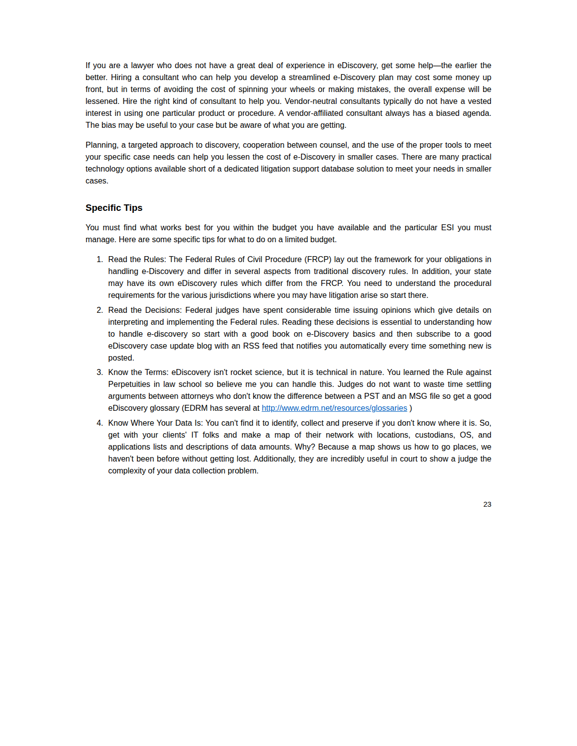If you are a lawyer who does not have a great deal of experience in eDiscovery, get some help—the earlier the better. Hiring a consultant who can help you develop a streamlined e-Discovery plan may cost some money up front, but in terms of avoiding the cost of spinning your wheels or making mistakes, the overall expense will be lessened. Hire the right kind of consultant to help you. Vendor-neutral consultants typically do not have a vested interest in using one particular product or procedure. A vendor-affiliated consultant always has a biased agenda. The bias may be useful to your case but be aware of what you are getting.
Planning, a targeted approach to discovery, cooperation between counsel, and the use of the proper tools to meet your specific case needs can help you lessen the cost of e-Discovery in smaller cases. There are many practical technology options available short of a dedicated litigation support database solution to meet your needs in smaller cases.
Specific Tips
You must find what works best for you within the budget you have available and the particular ESI you must manage. Here are some specific tips for what to do on a limited budget.
Read the Rules: The Federal Rules of Civil Procedure (FRCP) lay out the framework for your obligations in handling e-Discovery and differ in several aspects from traditional discovery rules. In addition, your state may have its own eDiscovery rules which differ from the FRCP. You need to understand the procedural requirements for the various jurisdictions where you may have litigation arise so start there.
Read the Decisions: Federal judges have spent considerable time issuing opinions which give details on interpreting and implementing the Federal rules. Reading these decisions is essential to understanding how to handle e-discovery so start with a good book on e-Discovery basics and then subscribe to a good eDiscovery case update blog with an RSS feed that notifies you automatically every time something new is posted.
Know the Terms: eDiscovery isn't rocket science, but it is technical in nature. You learned the Rule against Perpetuities in law school so believe me you can handle this. Judges do not want to waste time settling arguments between attorneys who don't know the difference between a PST and an MSG file so get a good eDiscovery glossary (EDRM has several at http://www.edrm.net/resources/glossaries )
Know Where Your Data Is: You can't find it to identify, collect and preserve if you don't know where it is. So, get with your clients' IT folks and make a map of their network with locations, custodians, OS, and applications lists and descriptions of data amounts. Why? Because a map shows us how to go places, we haven't been before without getting lost. Additionally, they are incredibly useful in court to show a judge the complexity of your data collection problem.
23